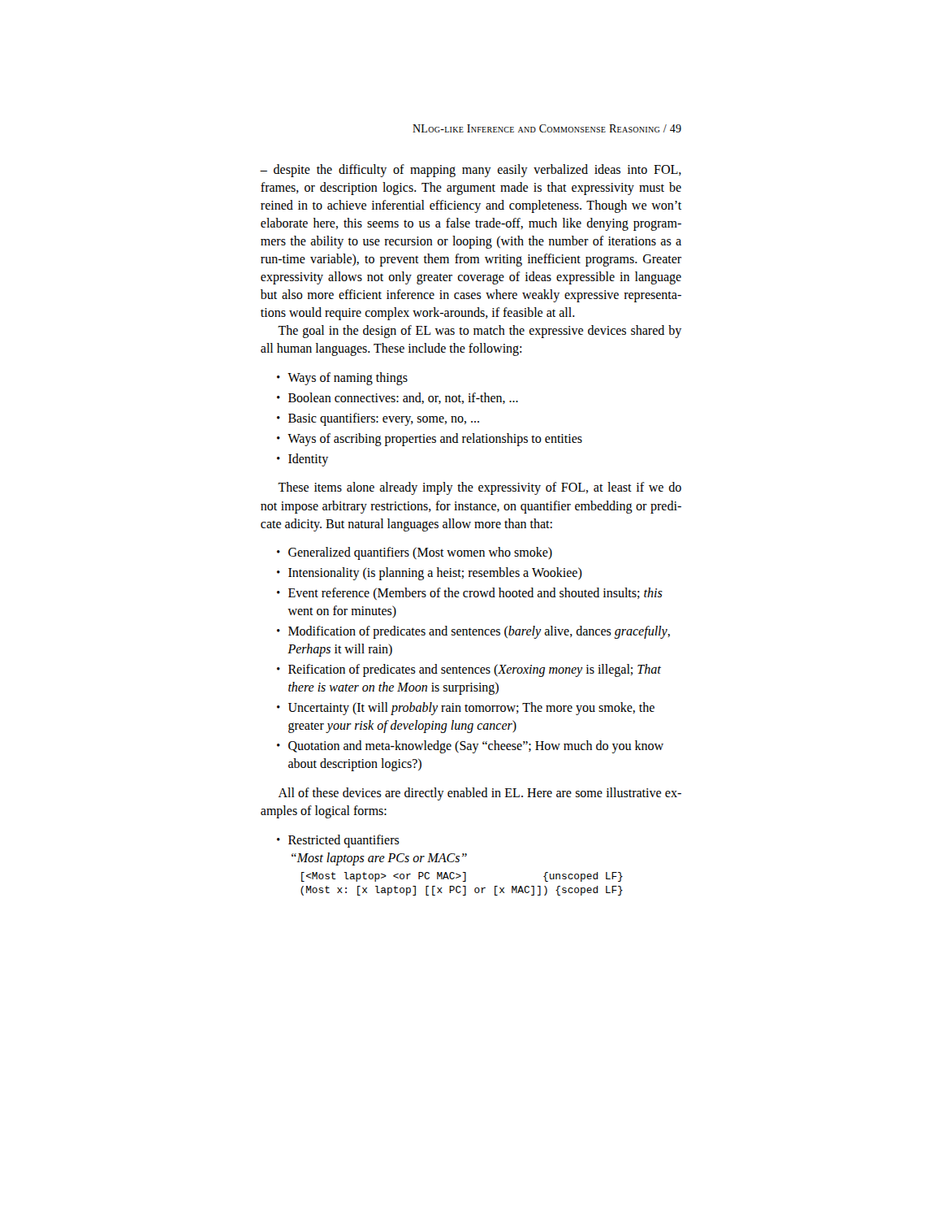NLog-like Inference and Commonsense Reasoning / 49
– despite the difficulty of mapping many easily verbalized ideas into FOL, frames, or description logics. The argument made is that expressivity must be reined in to achieve inferential efficiency and completeness. Though we won’t elaborate here, this seems to us a false trade-off, much like denying programmers the ability to use recursion or looping (with the number of iterations as a run-time variable), to prevent them from writing inefficient programs. Greater expressivity allows not only greater coverage of ideas expressible in language but also more efficient inference in cases where weakly expressive representations would require complex work-arounds, if feasible at all.
The goal in the design of EL was to match the expressive devices shared by all human languages. These include the following:
Ways of naming things
Boolean connectives: and, or, not, if-then, ...
Basic quantifiers: every, some, no, ...
Ways of ascribing properties and relationships to entities
Identity
These items alone already imply the expressivity of FOL, at least if we do not impose arbitrary restrictions, for instance, on quantifier embedding or predicate adicity. But natural languages allow more than that:
Generalized quantifiers (Most women who smoke)
Intensionality (is planning a heist; resembles a Wookiee)
Event reference (Members of the crowd hooted and shouted insults; this went on for minutes)
Modification of predicates and sentences (barely alive, dances gracefully, Perhaps it will rain)
Reification of predicates and sentences (Xeroxing money is illegal; That there is water on the Moon is surprising)
Uncertainty (It will probably rain tomorrow; The more you smoke, the greater your risk of developing lung cancer)
Quotation and meta-knowledge (Say “cheese”; How much do you know about description logics?)
All of these devices are directly enabled in EL. Here are some illustrative examples of logical forms:
Restricted quantifiers
“Most laptops are PCs or MACs”
[<Most laptop> <or PC MAC>] {unscoped LF} (Most x: [x laptop] [[x PC] or [x MAC]]) {scoped LF}